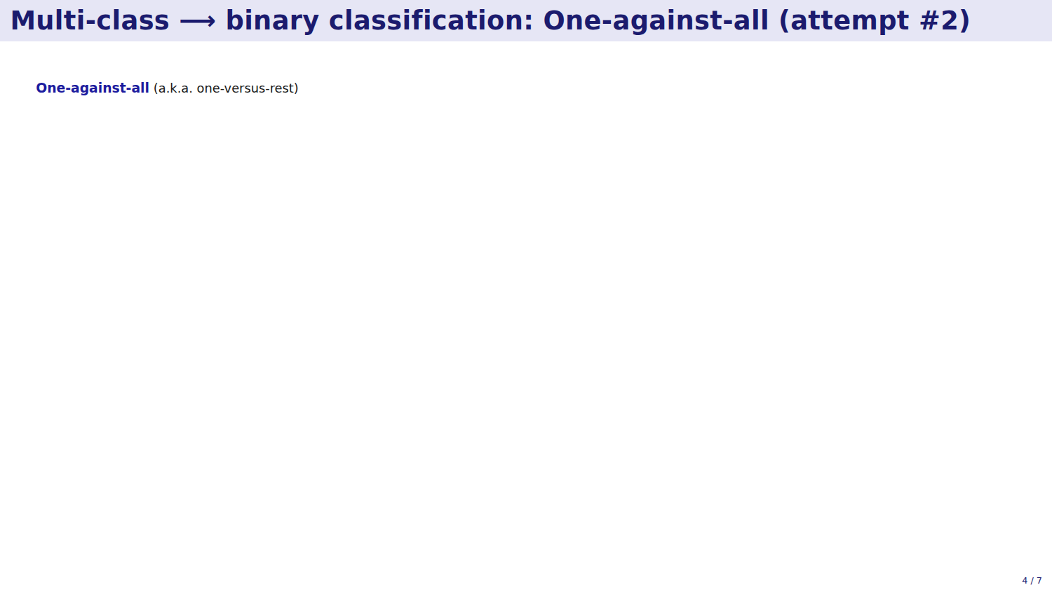Multi-class ⟶ binary classification: One-against-all (attempt #2)
One-against-all (a.k.a. one-versus-rest)
4 / 7